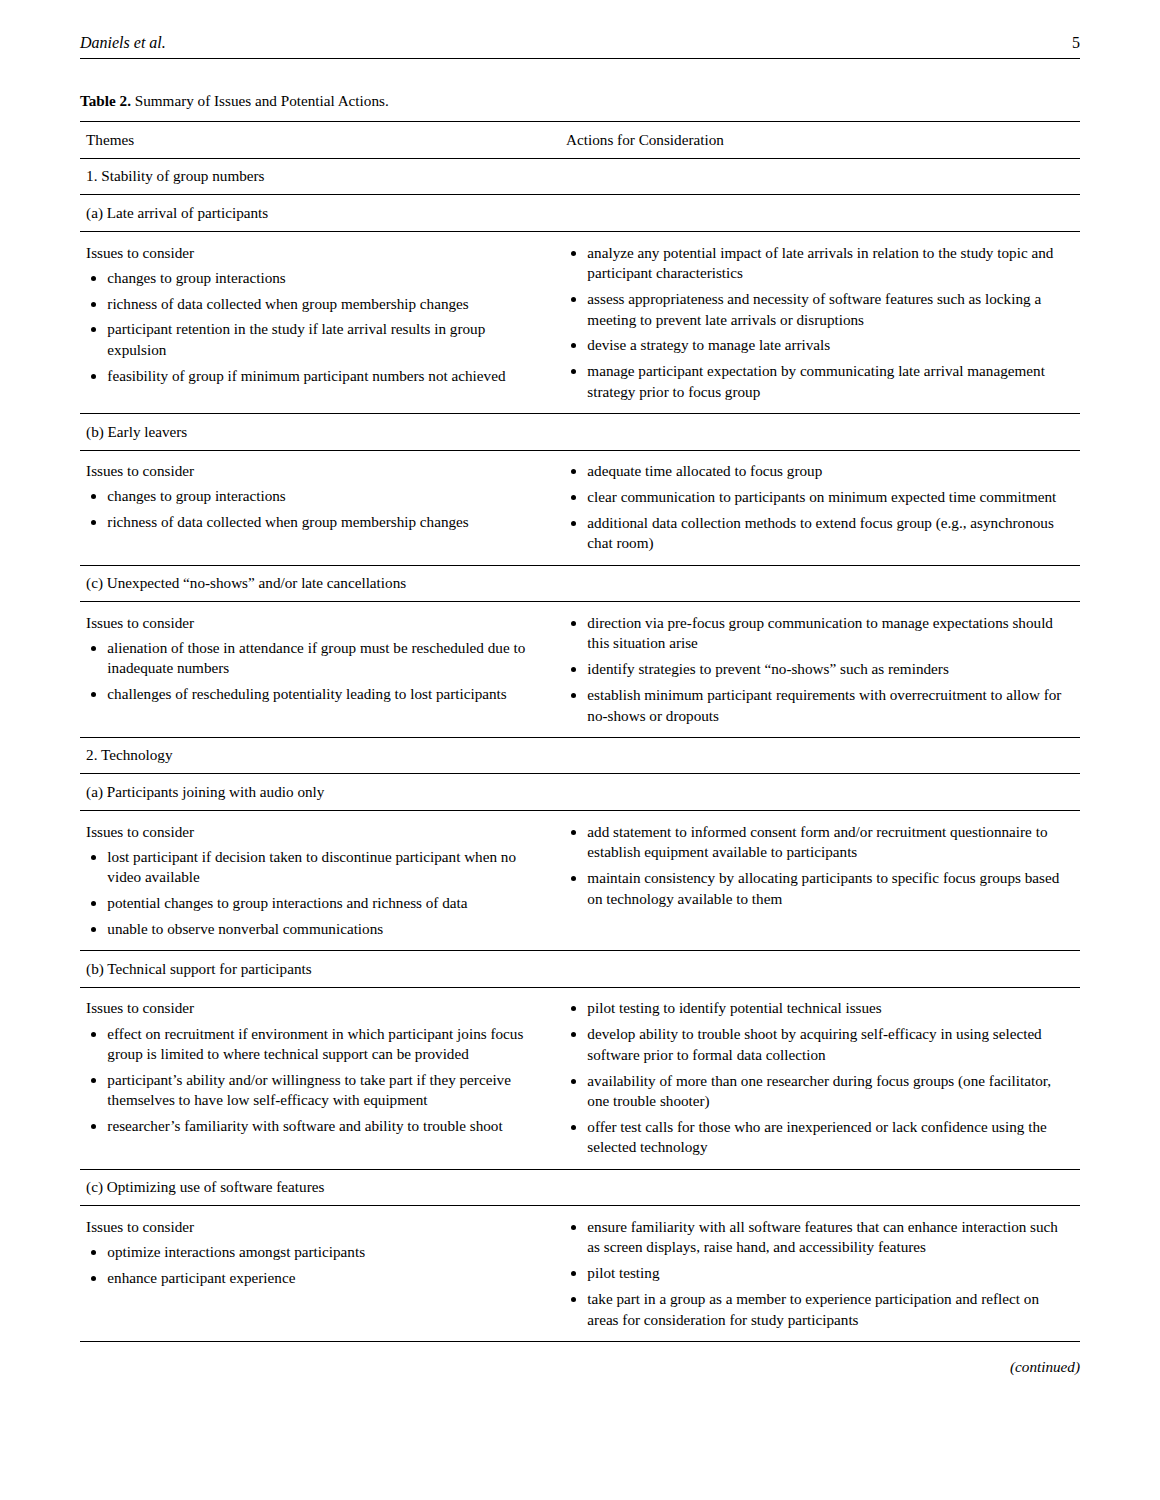Daniels et al. 5
Table 2. Summary of Issues and Potential Actions.
| Themes | Actions for Consideration |
| --- | --- |
| 1. Stability of group numbers |
| (a) Late arrival of participants |
| Issues to consider changes to group interactions richness of data collected when group membership changes participant retention in the study if late arrival results in group expulsion feasibility of group if minimum participant numbers not achieved | analyze any potential impact of late arrivals in relation to the study topic and participant characteristics assess appropriateness and necessity of software features such as locking a meeting to prevent late arrivals or disruptions devise a strategy to manage late arrivals manage participant expectation by communicating late arrival management strategy prior to focus group |
| (b) Early leavers |
| Issues to consider changes to group interactions richness of data collected when group membership changes | adequate time allocated to focus group clear communication to participants on minimum expected time commitment additional data collection methods to extend focus group (e.g., asynchronous chat room) |
| (c) Unexpected “no-shows” and/or late cancellations |
| Issues to consider alienation of those in attendance if group must be rescheduled due to inadequate numbers challenges of rescheduling potentiality leading to lost participants | direction via pre-focus group communication to manage expectations should this situation arise identify strategies to prevent “no-shows” such as reminders establish minimum participant requirements with overrecruitment to allow for no-shows or dropouts |
| 2. Technology |
| (a) Participants joining with audio only |
| Issues to consider lost participant if decision taken to discontinue participant when no video available potential changes to group interactions and richness of data unable to observe nonverbal communications | add statement to informed consent form and/or recruitment questionnaire to establish equipment available to participants maintain consistency by allocating participants to specific focus groups based on technology available to them |
| (b) Technical support for participants |
| Issues to consider effect on recruitment if environment in which participant joins focus group is limited to where technical support can be provided participant’s ability and/or willingness to take part if they perceive themselves to have low self-efficacy with equipment researcher’s familiarity with software and ability to trouble shoot | pilot testing to identify potential technical issues develop ability to trouble shoot by acquiring self-efficacy in using selected software prior to formal data collection availability of more than one researcher during focus groups (one facilitator, one trouble shooter) offer test calls for those who are inexperienced or lack confidence using the selected technology |
| (c) Optimizing use of software features |
| Issues to consider optimize interactions amongst participants enhance participant experience | ensure familiarity with all software features that can enhance interaction such as screen displays, raise hand, and accessibility features pilot testing take part in a group as a member to experience participation and reflect on areas for consideration for study participants |
(continued)